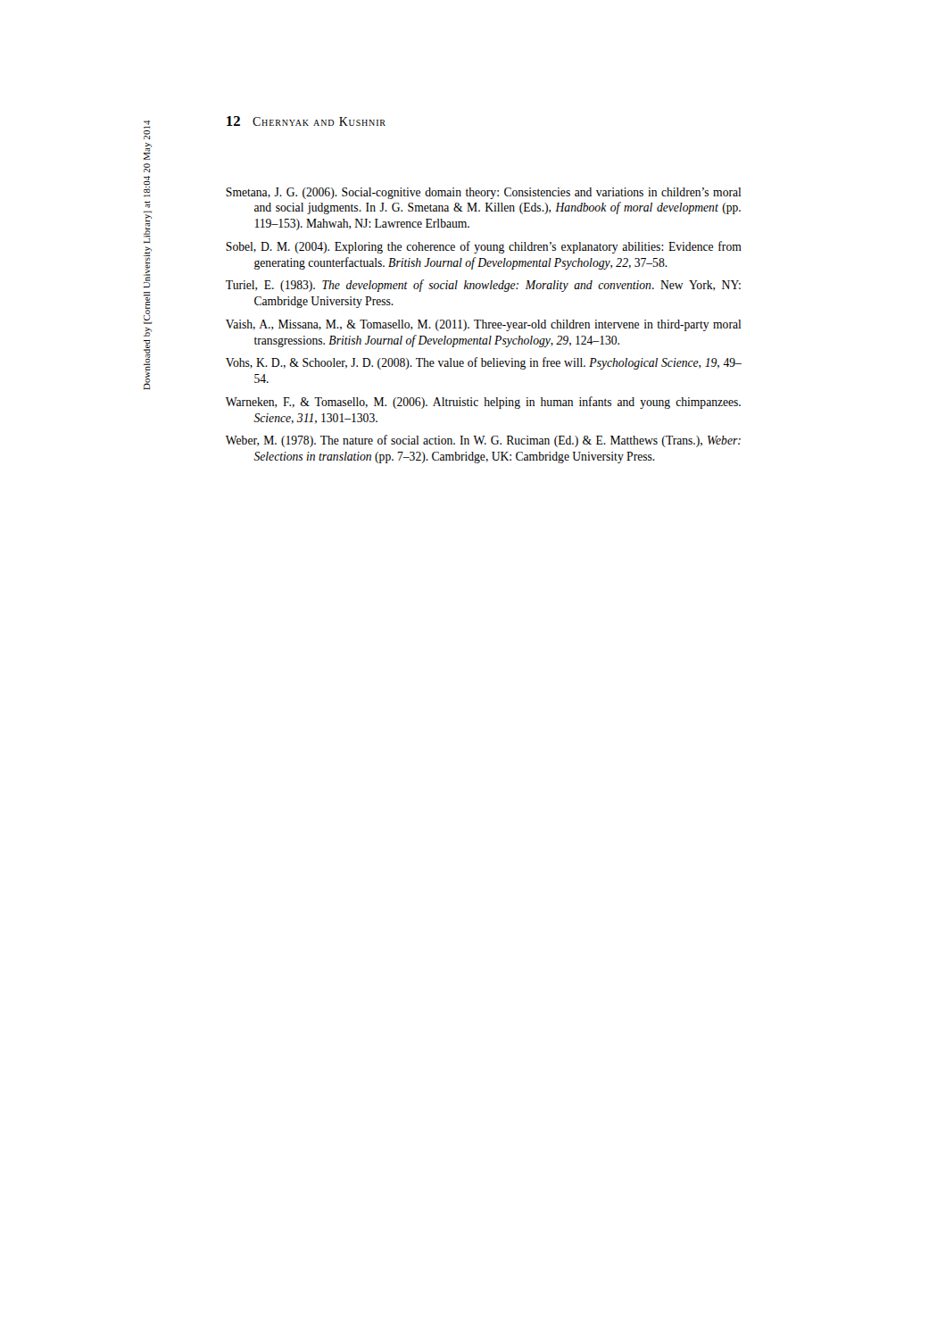Downloaded by [Cornell University Library] at 18:04 20 May 2014
12 Chernyak and Kushnir
Smetana, J. G. (2006). Social-cognitive domain theory: Consistencies and variations in children’s moral and social judgments. In J. G. Smetana & M. Killen (Eds.), Handbook of moral development (pp. 119–153). Mahwah, NJ: Lawrence Erlbaum.
Sobel, D. M. (2004). Exploring the coherence of young children’s explanatory abilities: Evidence from generating counterfactuals. British Journal of Developmental Psychology, 22, 37–58.
Turiel, E. (1983). The development of social knowledge: Morality and convention. New York, NY: Cambridge University Press.
Vaish, A., Missana, M., & Tomasello, M. (2011). Three-year-old children intervene in third-party moral transgressions. British Journal of Developmental Psychology, 29, 124–130.
Vohs, K. D., & Schooler, J. D. (2008). The value of believing in free will. Psychological Science, 19, 49–54.
Warneken, F., & Tomasello, M. (2006). Altruistic helping in human infants and young chimpanzees. Science, 311, 1301–1303.
Weber, M. (1978). The nature of social action. In W. G. Ruciman (Ed.) & E. Matthews (Trans.), Weber: Selections in translation (pp. 7–32). Cambridge, UK: Cambridge University Press.